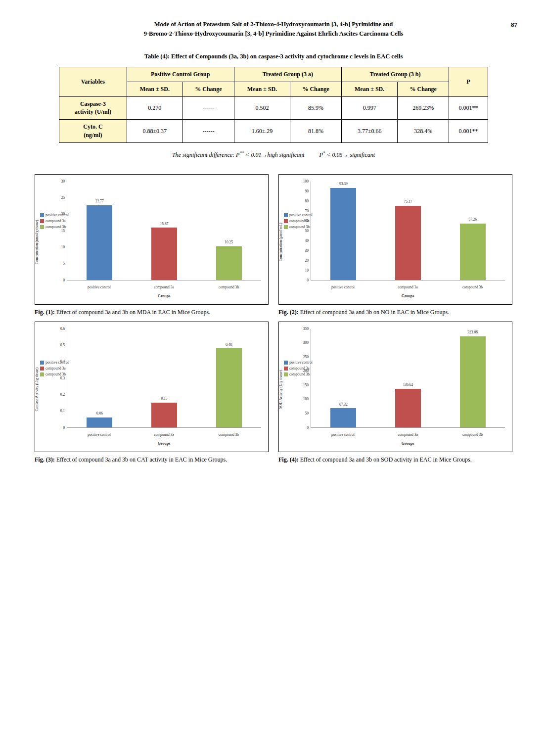87 Mode of Action of Potassium Salt of 2-Thioxo-4-Hydroxycoumarin [3, 4-b] Pyrimidine and
9-Bromo-2-Thioxo-Hydroxycoumarin [3, 4-b] Pyrimidine Against Ehrlich Ascites Carcinoma Cells
Table (4): Effect of Compounds (3a, 3b) on caspase-3 activity and cytochrome c levels in EAC cells
| Variables | Positive Control Group | Treated Group (3 a) | Treated Group (3 b) | P |
| --- | --- | --- | --- | --- |
| Mean ± SD. | % Change | Mean ± SD. | % Change | Mean ± SD. | % Change |
| Caspase-3 activity (U/ml) | 0.270 | ------ | 0.502 | 85.9% | 0.997 | 269.23% | 0.001** |
| Cyto. C (ng/ml) | 0.88±0.37 | ------ | 1.60±.29 | 81.8% | 3.77±0.66 | 328.4% | 0.001** |
The significant difference: P** < 0.01→high significant P* < 0.05→ significant
| Concentration (nmol/g tissue) 30 25 20 15 10 5 0 positive control compound 3a compound 3b 22.77 15.87 10.25 positive control compound 3a compound 3b Groups Fig. (1): Effect of compound 3a and 3b on MDA in EAC in Mice Groups. | Concentration (µmol/mL) 100 90 80 70 60 50 40 30 20 10 0 positive control compound 3a compound 3b 93.39 75.17 57.26 positive control compound 3a compound 3b Groups Fig. (2): Effect of compound 3a and 3b on NO in EAC in Mice Groups. |
| Catalase Activity (U/g tissue) 0.6 0.5 0.4 0.3 0.2 0.1 0 positive control compound 3a compound 3b 0.06 0.15 0.48 positive control compound 3a compound 3b Groups Fig. (3): Effect of compound 3a and 3b on CAT activity in EAC in Mice Groups. | SOD Activity (U/g tissue) 350 300 250 200 150 100 50 0 positive control compound 3a compound 3b 67.32 136.62 323.08 positive control compound 3a compound 3b Groups Fig. (4): Effect of compound 3a and 3b on SOD activity in EAC in Mice Groups. |